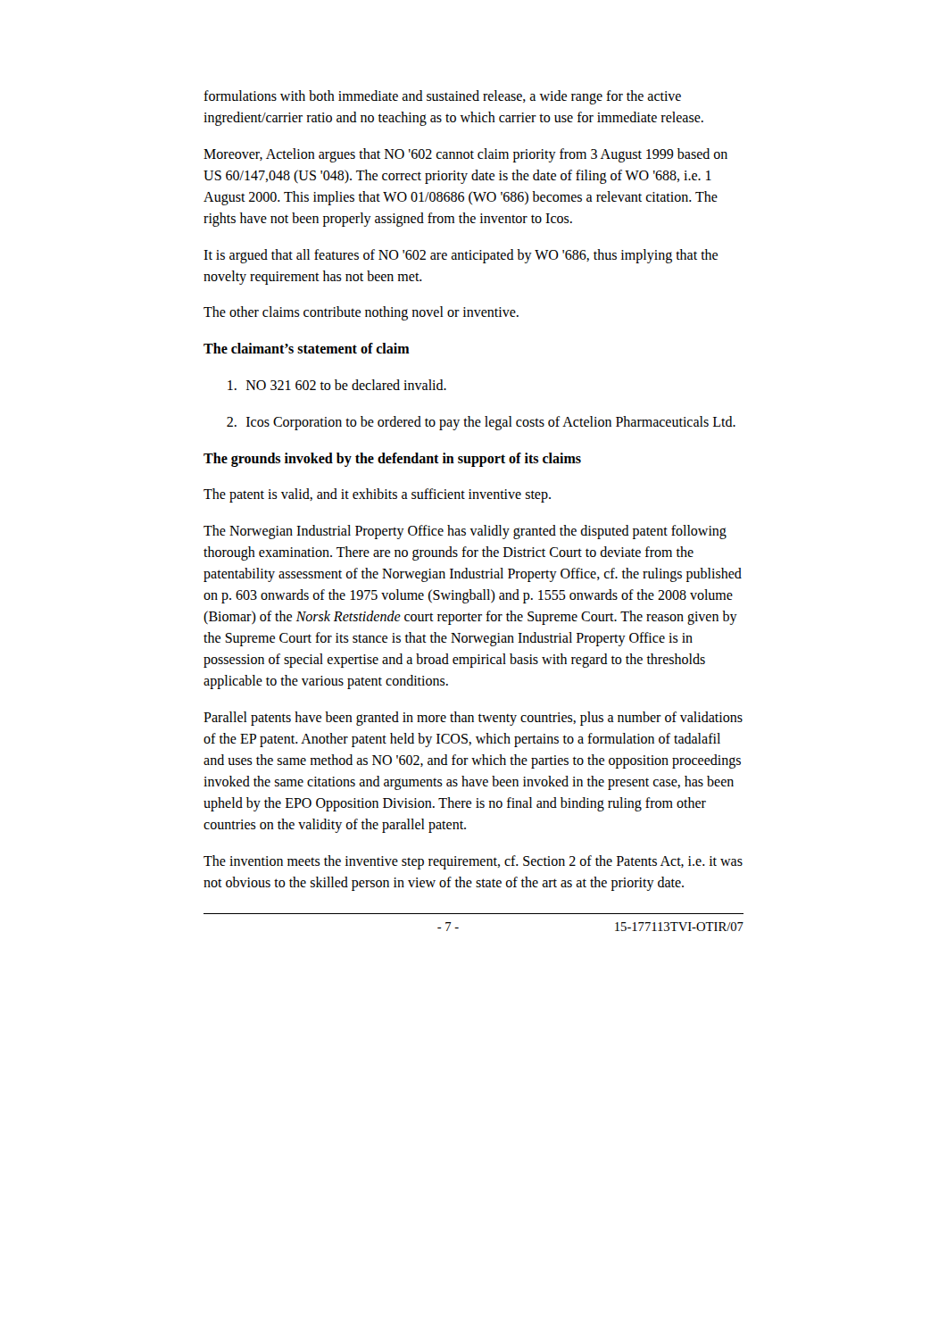formulations with both immediate and sustained release, a wide range for the active ingredient/carrier ratio and no teaching as to which carrier to use for immediate release.
Moreover, Actelion argues that NO '602 cannot claim priority from 3 August 1999 based on US 60/147,048 (US '048). The correct priority date is the date of filing of WO '688, i.e. 1 August 2000. This implies that WO 01/08686 (WO '686) becomes a relevant citation. The rights have not been properly assigned from the inventor to Icos.
It is argued that all features of NO '602 are anticipated by WO '686, thus implying that the novelty requirement has not been met.
The other claims contribute nothing novel or inventive.
The claimant’s statement of claim
NO 321 602 to be declared invalid.
Icos Corporation to be ordered to pay the legal costs of Actelion Pharmaceuticals Ltd.
The grounds invoked by the defendant in support of its claims
The patent is valid, and it exhibits a sufficient inventive step.
The Norwegian Industrial Property Office has validly granted the disputed patent following thorough examination. There are no grounds for the District Court to deviate from the patentability assessment of the Norwegian Industrial Property Office, cf. the rulings published on p. 603 onwards of the 1975 volume (Swingball) and p. 1555 onwards of the 2008 volume (Biomar) of the Norsk Retstidende court reporter for the Supreme Court. The reason given by the Supreme Court for its stance is that the Norwegian Industrial Property Office is in possession of special expertise and a broad empirical basis with regard to the thresholds applicable to the various patent conditions.
Parallel patents have been granted in more than twenty countries, plus a number of validations of the EP patent. Another patent held by ICOS, which pertains to a formulation of tadalafil and uses the same method as NO '602, and for which the parties to the opposition proceedings invoked the same citations and arguments as have been invoked in the present case, has been upheld by the EPO Opposition Division. There is no final and binding ruling from other countries on the validity of the parallel patent.
The invention meets the inventive step requirement, cf. Section 2 of the Patents Act, i.e. it was not obvious to the skilled person in view of the state of the art as at the priority date.
- 7 -
15-177113TVI-OTIR/07